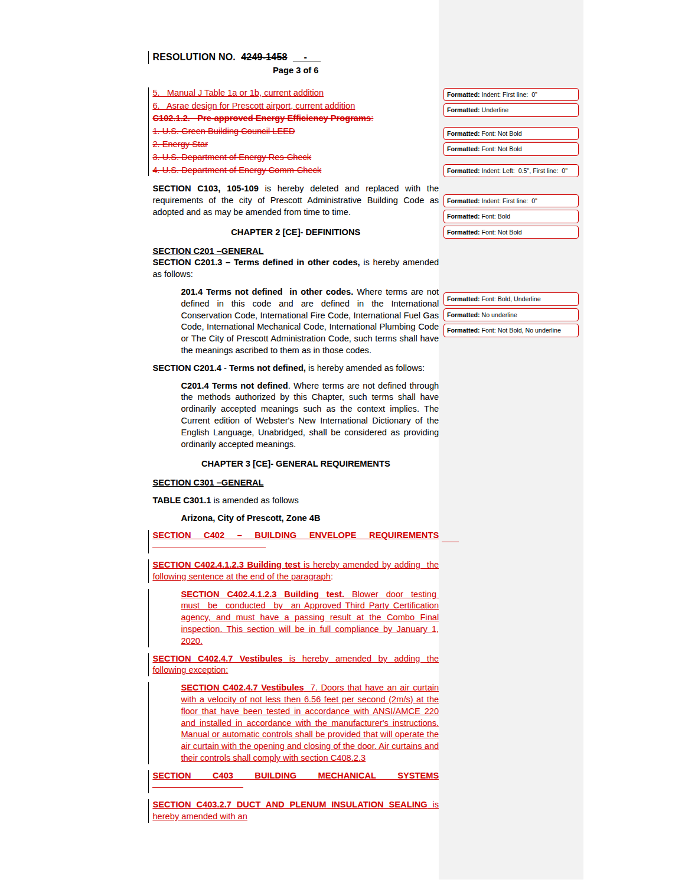Formatted: Indent: First line: 0"
Formatted: Underline
Formatted: Font: Not Bold
Formatted: Font: Not Bold
Formatted: Indent: Left: 0.5", First line: 0"
Formatted: Indent: First line: 0"
Formatted: Font: Bold
Formatted: Font: Not Bold
Formatted: Font: Bold, Underline
Formatted: No underline
Formatted: Font: Not Bold, No underline
RESOLUTION NO. 4249-1458 -
Page 3 of 6
5. Manual J Table 1a or 1b, current addition
6. Asrae design for Prescott airport, current addition
C102.1.2. Pre-approved Energy Efficiency Programs:
1. U.S. Green Building Council LEED
2. Energy Star
3. U.S. Department of Energy Res-Check
4. U.S. Department of Energy Comm-Check
SECTION C103, 105-109 is hereby deleted and replaced with the requirements of the city of Prescott Administrative Building Code as adopted and as may be amended from time to time.
CHAPTER 2 [CE]- DEFINITIONS
SECTION C201 –GENERAL
SECTION C201.3 – Terms defined in other codes, is hereby amended as follows:
201.4 Terms not defined in other codes. Where terms are not defined in this code and are defined in the International Conservation Code, International Fire Code, International Fuel Gas Code, International Mechanical Code, International Plumbing Code or The City of Prescott Administration Code, such terms shall have the meanings ascribed to them as in those codes.
SECTION C201.4 - Terms not defined, is hereby amended as follows:
C201.4 Terms not defined. Where terms are not defined through the methods authorized by this Chapter, such terms shall have ordinarily accepted meanings such as the context implies. The Current edition of Webster's New International Dictionary of the English Language, Unabridged, shall be considered as providing ordinarily accepted meanings.
CHAPTER 3 [CE]- GENERAL REQUIREMENTS
SECTION C301 –GENERAL
TABLE C301.1 is amended as follows
Arizona, City of Prescott, Zone 4B
SECTION C402 – BUILDING ENVELOPE REQUIREMENTS
SECTION C402.4.1.2.3 Building test is hereby amended by adding the following sentence at the end of the paragraph:
SECTION C402.4.1.2.3 Building test. Blower door testing must be conducted by an Approved Third Party Certification agency, and must have a passing result at the Combo Final inspection. This section will be in full compliance by January 1, 2020.
SECTION C402.4.7 Vestibules is hereby amended by adding the following exception:
SECTION C402.4.7 Vestibules 7. Doors that have an air curtain with a velocity of not less then 6.56 feet per second (2m/s) at the floor that have been tested in accordance with ANSI/AMCE 220 and installed in accordance with the manufacturer's instructions. Manual or automatic controls shall be provided that will operate the air curtain with the opening and closing of the door. Air curtains and their controls shall comply with section C408.2.3
SECTION C403 BUILDING MECHANICAL SYSTEMS
SECTION C403.2.7 DUCT AND PLENUM INSULATION SEALING is hereby amended with an